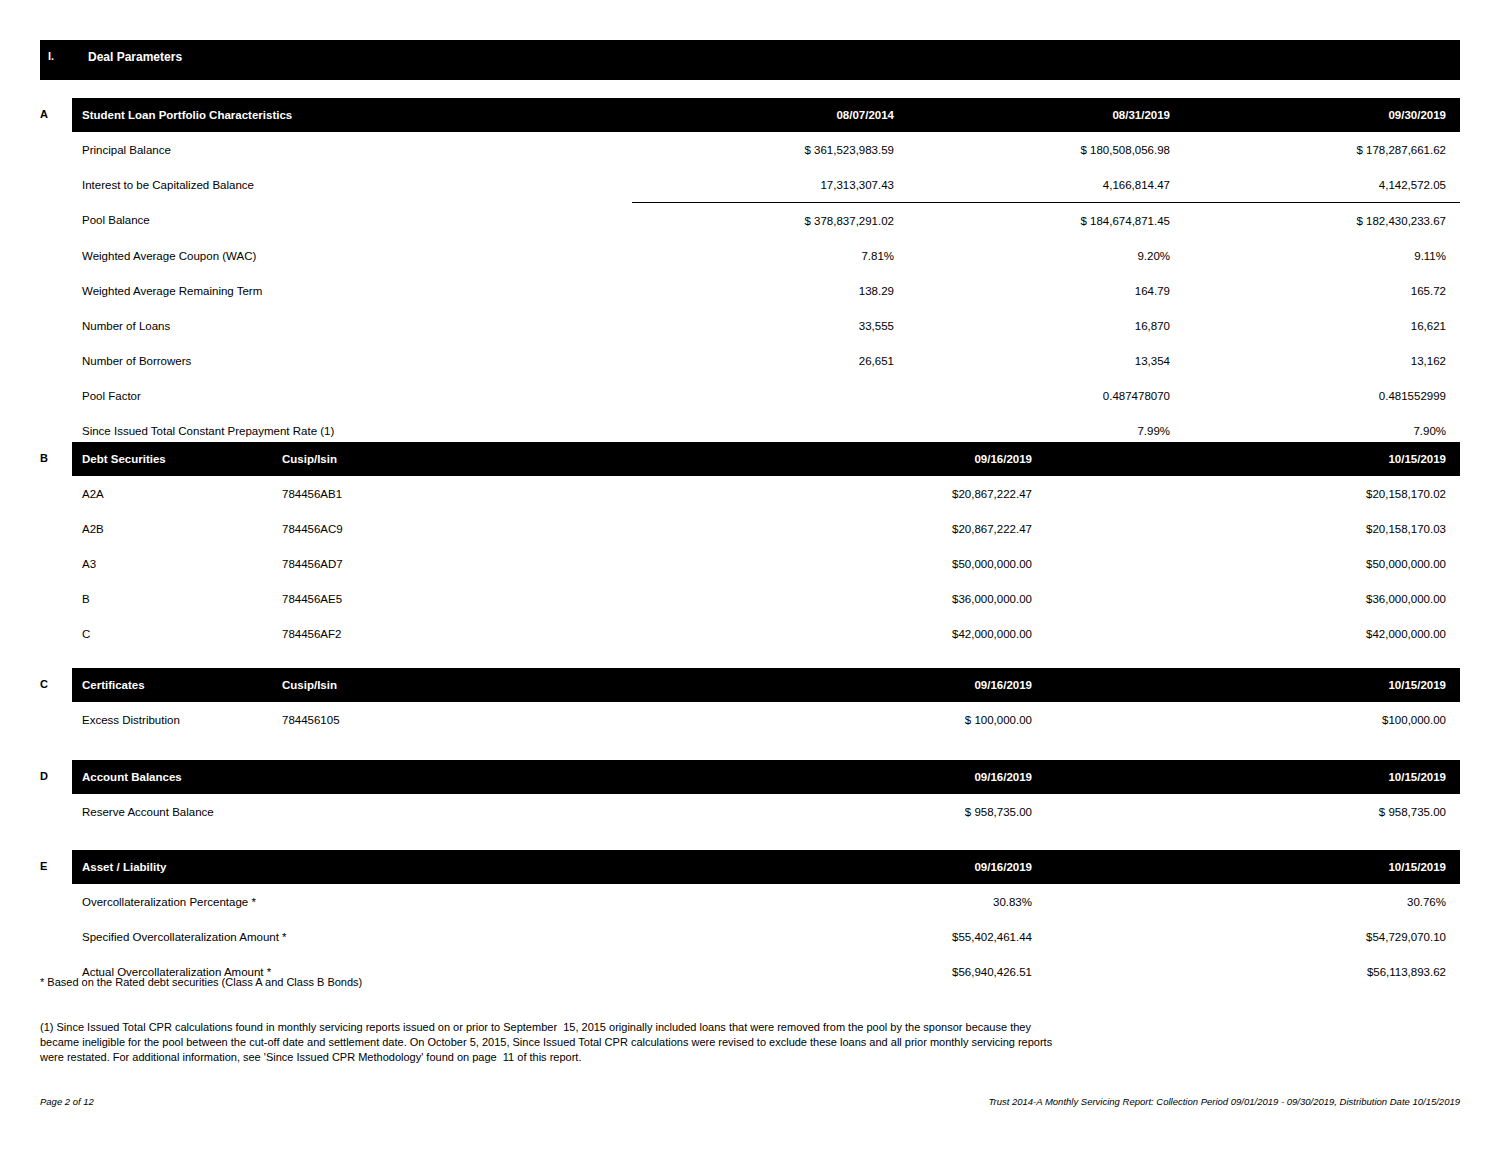I. Deal Parameters
A
| Student Loan Portfolio Characteristics | 08/07/2014 | 08/31/2019 | 09/30/2019 |
| Principal Balance | $ 361,523,983.59 | $ 180,508,056.98 | $ 178,287,661.62 |
| Interest to be Capitalized Balance | 17,313,307.43 | 4,166,814.47 | 4,142,572.05 |
| Pool Balance | $ 378,837,291.02 | $ 184,674,871.45 | $ 182,430,233.67 |
| Weighted Average Coupon (WAC) | 7.81% | 9.20% | 9.11% |
| Weighted Average Remaining Term | 138.29 | 164.79 | 165.72 |
| Number of Loans | 33,555 | 16,870 | 16,621 |
| Number of Borrowers | 26,651 | 13,354 | 13,162 |
| Pool Factor | | 0.487478070 | 0.481552999 |
| Since Issued Total Constant Prepayment Rate (1) | | 7.99% | 7.90% |
B
| Debt Securities | Cusip/Isin | 09/16/2019 | 10/15/2019 |
| A2A | 784456AB1 | $20,867,222.47 | $20,158,170.02 |
| A2B | 784456AC9 | $20,867,222.47 | $20,158,170.03 |
| A3 | 784456AD7 | $50,000,000.00 | $50,000,000.00 |
| B | 784456AE5 | $36,000,000.00 | $36,000,000.00 |
| C | 784456AF2 | $42,000,000.00 | $42,000,000.00 |
C
| Certificates | Cusip/Isin | 09/16/2019 | 10/15/2019 |
| Excess Distribution | 784456105 | $ 100,000.00 | $100,000.00 |
D
| Account Balances | 09/16/2019 | 10/15/2019 |
| Reserve Account Balance | $ 958,735.00 | $ 958,735.00 |
E
| Asset / Liability | 09/16/2019 | 10/15/2019 |
| Overcollateralization Percentage * | 30.83% | 30.76% |
| Specified Overcollateralization Amount * | $55,402,461.44 | $54,729,070.10 |
| Actual Overcollateralization Amount * | $56,940,426.51 | $56,113,893.62 |
* Based on the Rated debt securities (Class A and Class B Bonds)
(1) Since Issued Total CPR calculations found in monthly servicing reports issued on or prior to September 15, 2015 originally included loans that were removed from the pool by the sponsor because they
became ineligible for the pool between the cut-off date and settlement date. On October 5, 2015, Since Issued Total CPR calculations were revised to exclude these loans and all prior monthly servicing reports
were restated. For additional information, see 'Since Issued CPR Methodology' found on page 11 of this report.
Page 2 of 12
Trust 2014-A Monthly Servicing Report: Collection Period 09/01/2019 - 09/30/2019, Distribution Date 10/15/2019